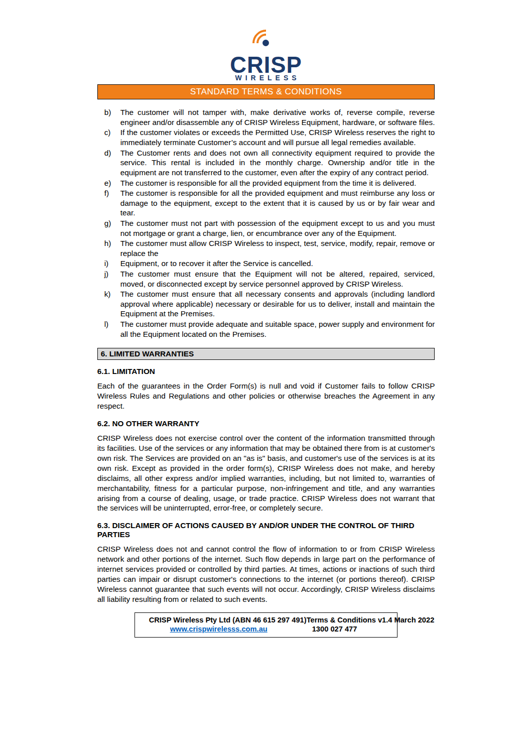CRISP
WIRELESS
STANDARD TERMS & CONDITIONS
b) The customer will not tamper with, make derivative works of, reverse compile, reverse engineer and/or disassemble any of CRISP Wireless Equipment, hardware, or software files.
c) If the customer violates or exceeds the Permitted Use, CRISP Wireless reserves the right to immediately terminate Customer’s account and will pursue all legal remedies available.
d) The Customer rents and does not own all connectivity equipment required to provide the service. This rental is included in the monthly charge. Ownership and/or title in the equipment are not transferred to the customer, even after the expiry of any contract period.
e) The customer is responsible for all the provided equipment from the time it is delivered.
f) The customer is responsible for all the provided equipment and must reimburse any loss or damage to the equipment, except to the extent that it is caused by us or by fair wear and tear.
g) The customer must not part with possession of the equipment except to us and you must not mortgage or grant a charge, lien, or encumbrance over any of the Equipment.
h) The customer must allow CRISP Wireless to inspect, test, service, modify, repair, remove or replace the
i) Equipment, or to recover it after the Service is cancelled.
j) The customer must ensure that the Equipment will not be altered, repaired, serviced, moved, or disconnected except by service personnel approved by CRISP Wireless.
k) The customer must ensure that all necessary consents and approvals (including landlord approval where applicable) necessary or desirable for us to deliver, install and maintain the Equipment at the Premises.
l) The customer must provide adequate and suitable space, power supply and environment for all the Equipment located on the Premises.
6. LIMITED WARRANTIES
6.1. LIMITATION
Each of the guarantees in the Order Form(s) is null and void if Customer fails to follow CRISP Wireless Rules and Regulations and other policies or otherwise breaches the Agreement in any respect.
6.2. NO OTHER WARRANTY
CRISP Wireless does not exercise control over the content of the information transmitted through its facilities. Use of the services or any information that may be obtained there from is at customer's own risk. The Services are provided on an "as is" basis, and customer's use of the services is at its own risk. Except as provided in the order form(s), CRISP Wireless does not make, and hereby disclaims, all other express and/or implied warranties, including, but not limited to, warranties of merchantability, fitness for a particular purpose, non-infringement and title, and any warranties arising from a course of dealing, usage, or trade practice. CRISP Wireless does not warrant that the services will be uninterrupted, error-free, or completely secure.
6.3. DISCLAIMER OF ACTIONS CAUSED BY AND/OR UNDER THE CONTROL OF THIRD PARTIES
CRISP Wireless does not and cannot control the flow of information to or from CRISP Wireless network and other portions of the internet. Such flow depends in large part on the performance of internet services provided or controlled by third parties. At times, actions or inactions of such third parties can impair or disrupt customer's connections to the internet (or portions thereof). CRISP Wireless cannot guarantee that such events will not occur. Accordingly, CRISP Wireless disclaims all liability resulting from or related to such events.
CRISP Wireless Pty Ltd (ABN 46 615 297 491) Terms & Conditions v1.4 March 2022
www.crispwirelesss.com.au 1300 027 477